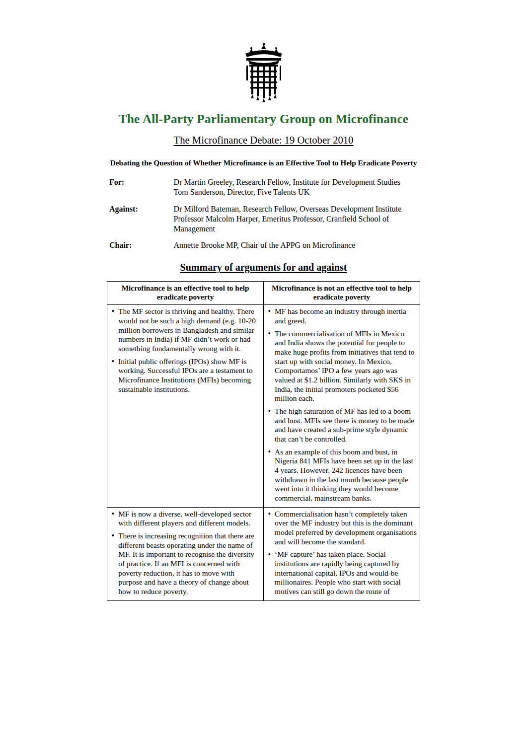The All-Party Parliamentary Group on Microfinance
The Microfinance Debate: 19 October 2010
Debating the Question of Whether Microfinance is an Effective Tool to Help Eradicate Poverty
| For: | Dr Martin Greeley, Research Fellow, Institute for Development Studies Tom Sanderson, Director, Five Talents UK |
| Against: | Dr Milford Bateman, Research Fellow, Overseas Development Institute Professor Malcolm Harper, Emeritus Professor, Cranfield School of Management |
| Chair: | Annette Brooke MP, Chair of the APPG on Microfinance |
Summary of arguments for and against
| Microfinance is an effective tool to help eradicate poverty | Microfinance is not an effective tool to help eradicate poverty |
| --- | --- |
| The MF sector is thriving and healthy. There would not be such a high demand (e.g. 10-20 million borrowers in Bangladesh and similar numbers in India) if MF didn’t work or had something fundamentally wrong with it. Initial public offerings (IPOs) show MF is working. Successful IPOs are a testament to Microfinance Institutions (MFIs) becoming sustainable institutions. | MF has become an industry through inertia and greed. The commercialisation of MFIs in Mexico and India shows the potential for people to make huge profits from initiatives that tend to start up with social money. In Mexico, Comportamos’ IPO a few years ago was valued at $1.2 billion. Similarly with SKS in India, the initial promoters pocketed $56 million each. The high saturation of MF has led to a boom and bust. MFIs see there is money to be made and have created a sub-prime style dynamic that can’t be controlled. As an example of this boom and bust, in Nigeria 841 MFIs have been set up in the last 4 years. However, 242 licences have been withdrawn in the last month because people went into it thinking they would become commercial, mainstream banks. |
| MF is now a diverse, well-developed sector with different players and different models. There is increasing recognition that there are different beasts operating under the name of MF. It is important to recognise the diversity of practice. If an MFI is concerned with poverty reduction, it has to move with purpose and have a theory of change about how to reduce poverty. | Commercialisation hasn’t completely taken over the MF industry but this is the dominant model preferred by development organisations and will become the standard. ‘MF capture’ has taken place. Social institutions are rapidly being captured by international capital, IPOs and would-be millionaires. People who start with social motives can still go down the route of |